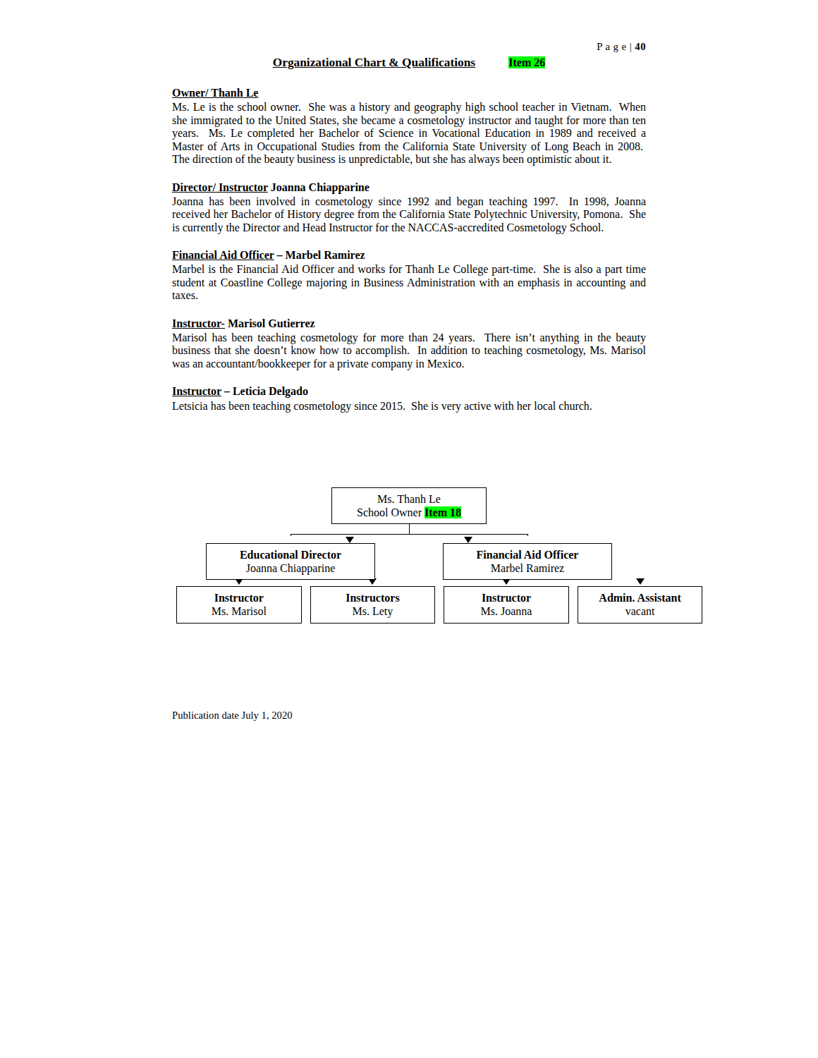P a g e | 40
Organizational Chart & Qualifications Item 26
Owner/ Thanh Le
Ms. Le is the school owner. She was a history and geography high school teacher in Vietnam. When she immigrated to the United States, she became a cosmetology instructor and taught for more than ten years. Ms. Le completed her Bachelor of Science in Vocational Education in 1989 and received a Master of Arts in Occupational Studies from the California State University of Long Beach in 2008. The direction of the beauty business is unpredictable, but she has always been optimistic about it.
Director/ Instructor Joanna Chiapparine
Joanna has been involved in cosmetology since 1992 and began teaching 1997. In 1998, Joanna received her Bachelor of History degree from the California State Polytechnic University, Pomona. She is currently the Director and Head Instructor for the NACCAS-accredited Cosmetology School.
Financial Aid Officer – Marbel Ramirez
Marbel is the Financial Aid Officer and works for Thanh Le College part-time. She is also a part time student at Coastline College majoring in Business Administration with an emphasis in accounting and taxes.
Instructor- Marisol Gutierrez
Marisol has been teaching cosmetology for more than 24 years. There isn’t anything in the beauty business that she doesn’t know how to accomplish. In addition to teaching cosmetology, Ms. Marisol was an accountant/bookkeeper for a private company in Mexico.
Instructor – Leticia Delgado
Letsicia has been teaching cosmetology since 2015. She is very active with her local church.
Ms. Thanh Le
School Owner Item 18
| Educational Director Joanna Chiapparine | Financial Aid Officer Marbel Ramirez |
| Instructor Ms. Marisol | Instructors Ms. Lety | Instructor Ms. Joanna | Admin. Assistant vacant |
Publication date July 1, 2020